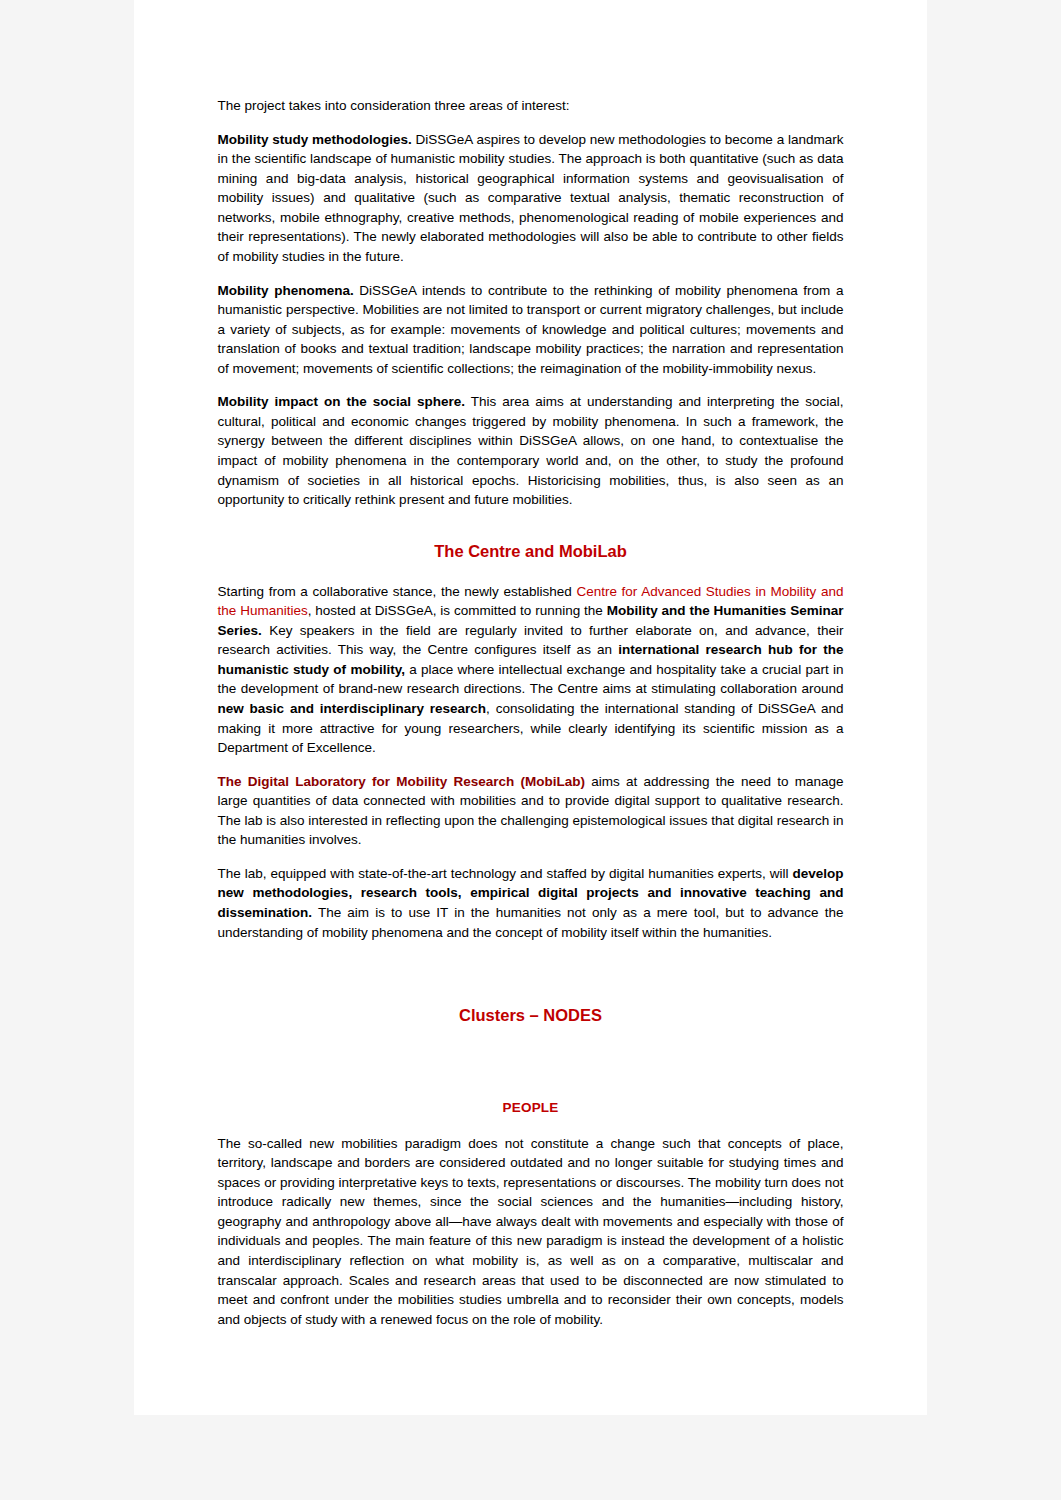The project takes into consideration three areas of interest:
Mobility study methodologies. DiSSGeA aspires to develop new methodologies to become a landmark in the scientific landscape of humanistic mobility studies. The approach is both quantitative (such as data mining and big-data analysis, historical geographical information systems and geovisualisation of mobility issues) and qualitative (such as comparative textual analysis, thematic reconstruction of networks, mobile ethnography, creative methods, phenomenological reading of mobile experiences and their representations). The newly elaborated methodologies will also be able to contribute to other fields of mobility studies in the future.
Mobility phenomena. DiSSGeA intends to contribute to the rethinking of mobility phenomena from a humanistic perspective. Mobilities are not limited to transport or current migratory challenges, but include a variety of subjects, as for example: movements of knowledge and political cultures; movements and translation of books and textual tradition; landscape mobility practices; the narration and representation of movement; movements of scientific collections; the reimagination of the mobility-immobility nexus.
Mobility impact on the social sphere. This area aims at understanding and interpreting the social, cultural, political and economic changes triggered by mobility phenomena. In such a framework, the synergy between the different disciplines within DiSSGeA allows, on one hand, to contextualise the impact of mobility phenomena in the contemporary world and, on the other, to study the profound dynamism of societies in all historical epochs. Historicising mobilities, thus, is also seen as an opportunity to critically rethink present and future mobilities.
The Centre and MobiLab
Starting from a collaborative stance, the newly established Centre for Advanced Studies in Mobility and the Humanities, hosted at DiSSGeA, is committed to running the Mobility and the Humanities Seminar Series. Key speakers in the field are regularly invited to further elaborate on, and advance, their research activities. This way, the Centre configures itself as an international research hub for the humanistic study of mobility, a place where intellectual exchange and hospitality take a crucial part in the development of brand-new research directions. The Centre aims at stimulating collaboration around new basic and interdisciplinary research, consolidating the international standing of DiSSGeA and making it more attractive for young researchers, while clearly identifying its scientific mission as a Department of Excellence.
The Digital Laboratory for Mobility Research (MobiLab) aims at addressing the need to manage large quantities of data connected with mobilities and to provide digital support to qualitative research. The lab is also interested in reflecting upon the challenging epistemological issues that digital research in the humanities involves.
The lab, equipped with state-of-the-art technology and staffed by digital humanities experts, will develop new methodologies, research tools, empirical digital projects and innovative teaching and dissemination. The aim is to use IT in the humanities not only as a mere tool, but to advance the understanding of mobility phenomena and the concept of mobility itself within the humanities.
Clusters – NODES
PEOPLE
The so-called new mobilities paradigm does not constitute a change such that concepts of place, territory, landscape and borders are considered outdated and no longer suitable for studying times and spaces or providing interpretative keys to texts, representations or discourses. The mobility turn does not introduce radically new themes, since the social sciences and the humanities—including history, geography and anthropology above all—have always dealt with movements and especially with those of individuals and peoples. The main feature of this new paradigm is instead the development of a holistic and interdisciplinary reflection on what mobility is, as well as on a comparative, multiscalar and transcalar approach. Scales and research areas that used to be disconnected are now stimulated to meet and confront under the mobilities studies umbrella and to reconsider their own concepts, models and objects of study with a renewed focus on the role of mobility.